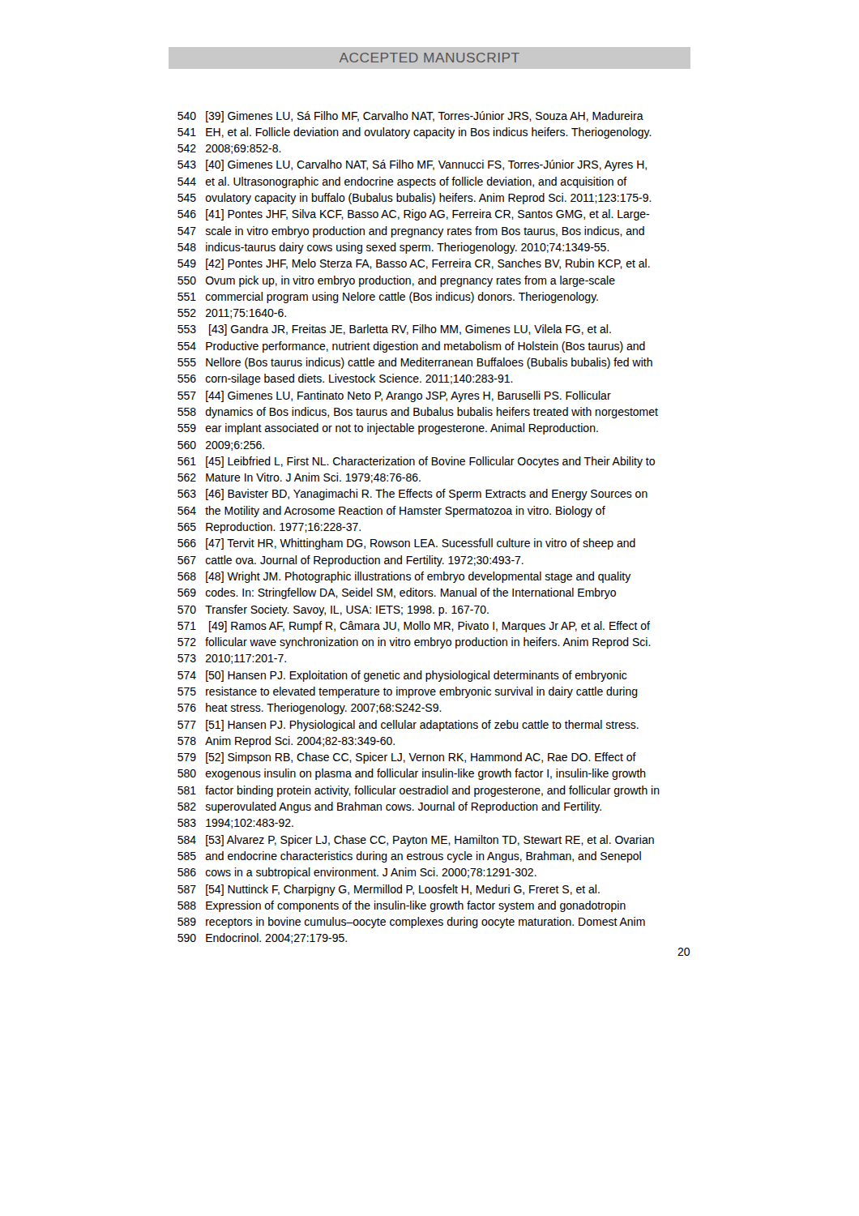ACCEPTED MANUSCRIPT
[39] Gimenes LU, Sá Filho MF, Carvalho NAT, Torres-Júnior JRS, Souza AH, Madureira
EH, et al. Follicle deviation and ovulatory capacity in Bos indicus heifers. Theriogenology.
2008;69:852-8.
[40] Gimenes LU, Carvalho NAT, Sá Filho MF, Vannucci FS, Torres-Júnior JRS, Ayres H,
et al. Ultrasonographic and endocrine aspects of follicle deviation, and acquisition of
ovulatory capacity in buffalo (Bubalus bubalis) heifers. Anim Reprod Sci. 2011;123:175-9.
[41] Pontes JHF, Silva KCF, Basso AC, Rigo AG, Ferreira CR, Santos GMG, et al. Large-
scale in vitro embryo production and pregnancy rates from Bos taurus, Bos indicus, and
indicus-taurus dairy cows using sexed sperm. Theriogenology. 2010;74:1349-55.
[42] Pontes JHF, Melo Sterza FA, Basso AC, Ferreira CR, Sanches BV, Rubin KCP, et al.
Ovum pick up, in vitro embryo production, and pregnancy rates from a large-scale
commercial program using Nelore cattle (Bos indicus) donors. Theriogenology.
2011;75:1640-6.
[43] Gandra JR, Freitas JE, Barletta RV, Filho MM, Gimenes LU, Vilela FG, et al.
Productive performance, nutrient digestion and metabolism of Holstein (Bos taurus) and
Nellore (Bos taurus indicus) cattle and Mediterranean Buffaloes (Bubalis bubalis) fed with
corn-silage based diets. Livestock Science. 2011;140:283-91.
[44] Gimenes LU, Fantinato Neto P, Arango JSP, Ayres H, Baruselli PS. Follicular
dynamics of Bos indicus, Bos taurus and Bubalus bubalis heifers treated with norgestomet
ear implant associated or not to injectable progesterone. Animal Reproduction.
2009;6:256.
[45] Leibfried L, First NL. Characterization of Bovine Follicular Oocytes and Their Ability to
Mature In Vitro. J Anim Sci. 1979;48:76-86.
[46] Bavister BD, Yanagimachi R. The Effects of Sperm Extracts and Energy Sources on
the Motility and Acrosome Reaction of Hamster Spermatozoa in vitro. Biology of
Reproduction. 1977;16:228-37.
[47] Tervit HR, Whittingham DG, Rowson LEA. Sucessfull culture in vitro of sheep and
cattle ova. Journal of Reproduction and Fertility. 1972;30:493-7.
[48] Wright JM. Photographic illustrations of embryo developmental stage and quality
codes. In: Stringfellow DA, Seidel SM, editors. Manual of the International Embryo
Transfer Society. Savoy, IL, USA: IETS; 1998. p. 167-70.
[49] Ramos AF, Rumpf R, Câmara JU, Mollo MR, Pivato I, Marques Jr AP, et al. Effect of
follicular wave synchronization on in vitro embryo production in heifers. Anim Reprod Sci.
2010;117:201-7.
[50] Hansen PJ. Exploitation of genetic and physiological determinants of embryonic
resistance to elevated temperature to improve embryonic survival in dairy cattle during
heat stress. Theriogenology. 2007;68:S242-S9.
[51] Hansen PJ. Physiological and cellular adaptations of zebu cattle to thermal stress.
Anim Reprod Sci. 2004;82-83:349-60.
[52] Simpson RB, Chase CC, Spicer LJ, Vernon RK, Hammond AC, Rae DO. Effect of
exogenous insulin on plasma and follicular insulin-like growth factor I, insulin-like growth
factor binding protein activity, follicular oestradiol and progesterone, and follicular growth in
superovulated Angus and Brahman cows. Journal of Reproduction and Fertility.
1994;102:483-92.
[53] Alvarez P, Spicer LJ, Chase CC, Payton ME, Hamilton TD, Stewart RE, et al. Ovarian
and endocrine characteristics during an estrous cycle in Angus, Brahman, and Senepol
cows in a subtropical environment. J Anim Sci. 2000;78:1291-302.
[54] Nuttinck F, Charpigny G, Mermillod P, Loosfelt H, Meduri G, Freret S, et al.
Expression of components of the insulin-like growth factor system and gonadotropin
receptors in bovine cumulus–oocyte complexes during oocyte maturation. Domest Anim
Endocrinol. 2004;27:179-95.
20